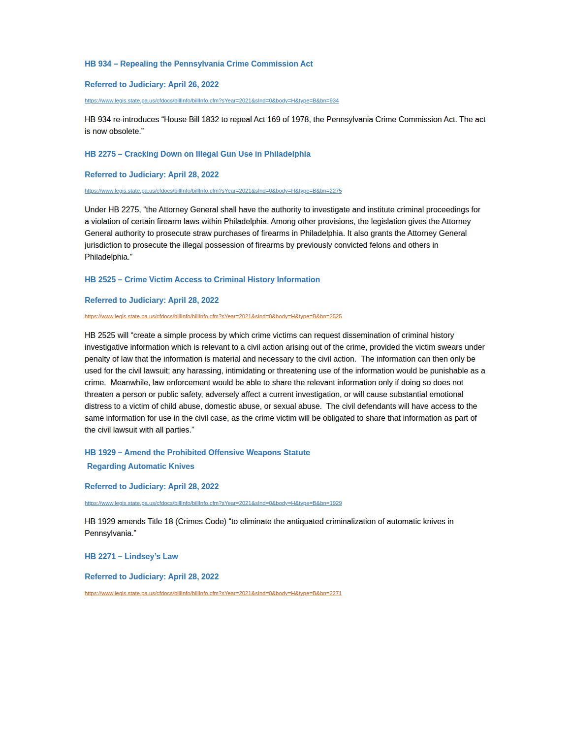HB 934 – Repealing the Pennsylvania Crime Commission Act
Referred to Judiciary: April 26, 2022
https://www.legis.state.pa.us/cfdocs/billInfo/billInfo.cfm?sYear=2021&sInd=0&body=H&type=B&bn=934
HB 934 re-introduces “House Bill 1832 to repeal Act 169 of 1978, the Pennsylvania Crime Commission Act. The act is now obsolete.”
HB 2275 – Cracking Down on Illegal Gun Use in Philadelphia
Referred to Judiciary: April 28, 2022
https://www.legis.state.pa.us/cfdocs/billInfo/billInfo.cfm?sYear=2021&sInd=0&body=H&type=B&bn=2275
Under HB 2275, “the Attorney General shall have the authority to investigate and institute criminal proceedings for a violation of certain firearm laws within Philadelphia. Among other provisions, the legislation gives the Attorney General authority to prosecute straw purchases of firearms in Philadelphia. It also grants the Attorney General jurisdiction to prosecute the illegal possession of firearms by previously convicted felons and others in Philadelphia.”
HB 2525 – Crime Victim Access to Criminal History Information
Referred to Judiciary: April 28, 2022
https://www.legis.state.pa.us/cfdocs/billInfo/billInfo.cfm?sYear=2021&sInd=0&body=H&type=B&bn=2525
HB 2525 will “create a simple process by which crime victims can request dissemination of criminal history investigative information which is relevant to a civil action arising out of the crime, provided the victim swears under penalty of law that the information is material and necessary to the civil action. The information can then only be used for the civil lawsuit; any harassing, intimidating or threatening use of the information would be punishable as a crime. Meanwhile, law enforcement would be able to share the relevant information only if doing so does not threaten a person or public safety, adversely affect a current investigation, or will cause substantial emotional distress to a victim of child abuse, domestic abuse, or sexual abuse. The civil defendants will have access to the same information for use in the civil case, as the crime victim will be obligated to share that information as part of the civil lawsuit with all parties.”
HB 1929 – Amend the Prohibited Offensive Weapons Statute
Regarding Automatic Knives
Referred to Judiciary: April 28, 2022
https://www.legis.state.pa.us/cfdocs/billInfo/billInfo.cfm?sYear=2021&sInd=0&body=H&type=B&bn=1929
HB 1929 amends Title 18 (Crimes Code) “to eliminate the antiquated criminalization of automatic knives in Pennsylvania.”
HB 2271 – Lindsey’s Law
Referred to Judiciary: April 28, 2022
https://www.legis.state.pa.us/cfdocs/billInfo/billInfo.cfm?sYear=2021&sInd=0&body=H&type=B&bn=2271